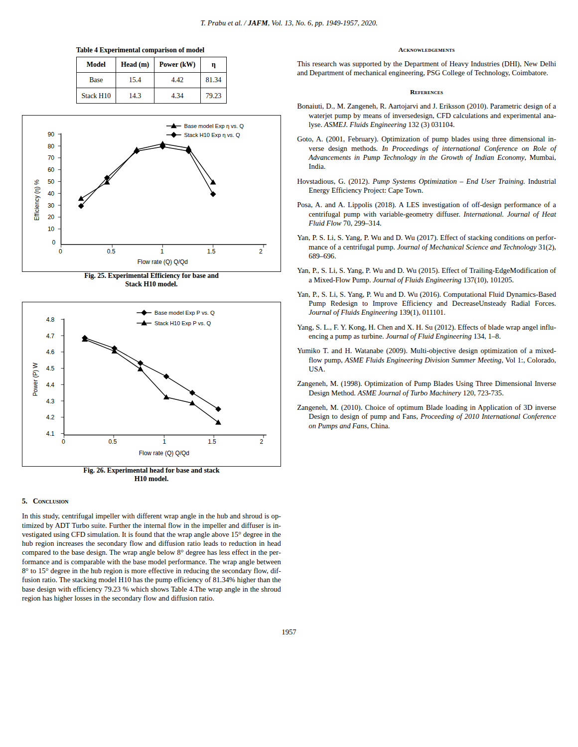T. Prabu et al. / JAFM, Vol. 13, No. 6, pp. 1949-1957, 2020.
Table 4 Experimental comparison of model
| Model | Head (m) | Power (kW) | η |
| --- | --- | --- | --- |
| Base | 15.4 | 4.42 | 81.34 |
| Stack H10 | 14.3 | 4.34 | 79.23 |
90 80 70 60 50 40 30 20 10 0 0 0.5 1 1.5 2 Efficiency (η) % Flow rate (Q) Q/Qd Base model Exp η vs. Q Stack H10 Exp η vs. Q
Fig. 25. Experimental Efficiency for base and
Stack H10 model.
4.8 4.7 4.6 4.5 4.4 4.3 4.2 4.1 0 0.5 1 1.5 2 Power (P) W Flow rate (Q) Q/Qd Base model Exp P vs. Q Stack H10 Exp P vs. Q
Fig. 26. Experimental head for base and stack
H10 model.
5. Conclusion
In this study, centrifugal impeller with different wrap angle in the hub and shroud is optimized by ADT Turbo suite. Further the internal flow in the impeller and diffuser is investigated using CFD simulation. It is found that the wrap angle above 15° degree in the hub region increases the secondary flow and diffusion ratio leads to reduction in head compared to the base design. The wrap angle below 8° degree has less effect in the performance and is comparable with the base model performance. The wrap angle between 8° to 15° degree in the hub region is more effective in reducing the secondary flow, diffusion ratio. The stacking model H10 has the pump efficiency of 81.34% higher than the base design with efficiency 79.23 % which shows Table 4.The wrap angle in the shroud region has higher losses in the secondary flow and diffusion ratio.
Acknowledgements
This research was supported by the Department of Heavy Industries (DHI), New Delhi and Department of mechanical engineering, PSG College of Technology, Coimbatore.
References
Bonaiuti, D., M. Zangeneh, R. Aartojarvi and J. Eriksson (2010). Parametric design of a waterjet pump by means of inversedesign, CFD calculations and experimental analyse. ASMEJ. Fluids Engineering 132 (3) 031104.
Goto, A. (2001, February). Optimization of pump blades using three dimensional inverse design methods. In Proceedings of international Conference on Role of Advancements in Pump Technology in the Growth of Indian Economy, Mumbai, India.
Hovstadious, G. (2012). Pump Systems Optimization – End User Training. Industrial Energy Efficiency Project: Cape Town.
Posa, A. and A. Lippolis (2018). A LES investigation of off-design performance of a centrifugal pump with variable-geometry diffuser. International. Journal of Heat Fluid Flow 70, 299–314.
Yan, P. S. Li, S. Yang, P. Wu and D. Wu (2017). Effect of stacking conditions on performance of a centrifugal pump. Journal of Mechanical Science and Technology 31(2), 689–696.
Yan, P., S. Li, S. Yang, P. Wu and D. Wu (2015). Effect of Trailing-EdgeModification of a Mixed-Flow Pump. Journal of Fluids Engineering 137(10), 101205.
Yan, P., S. Li, S. Yang, P. Wu and D. Wu (2016). Computational Fluid Dynamics-Based Pump Redesign to Improve Efficiency and DecreaseUnsteady Radial Forces. Journal of Fluids Engineering 139(1), 011101.
Yang, S. L., F. Y. Kong, H. Chen and X. H. Su (2012). Effects of blade wrap angel influencing a pump as turbine. Journal of Fluid Engineering 134, 1–8.
Yumiko T. and H. Watanabe (2009). Multi-objective design optimization of a mixed-flow pump, ASME Fluids Engineering Division Summer Meeting, Vol 1:, Colorado, USA.
Zangeneh, M. (1998). Optimization of Pump Blades Using Three Dimensional Inverse Design Method. ASME Journal of Turbo Machinery 120, 723-735.
Zangeneh, M. (2010). Choice of optimum Blade loading in Application of 3D inverse Design to design of pump and Fans, Proceeding of 2010 International Conference on Pumps and Fans, China.
1957